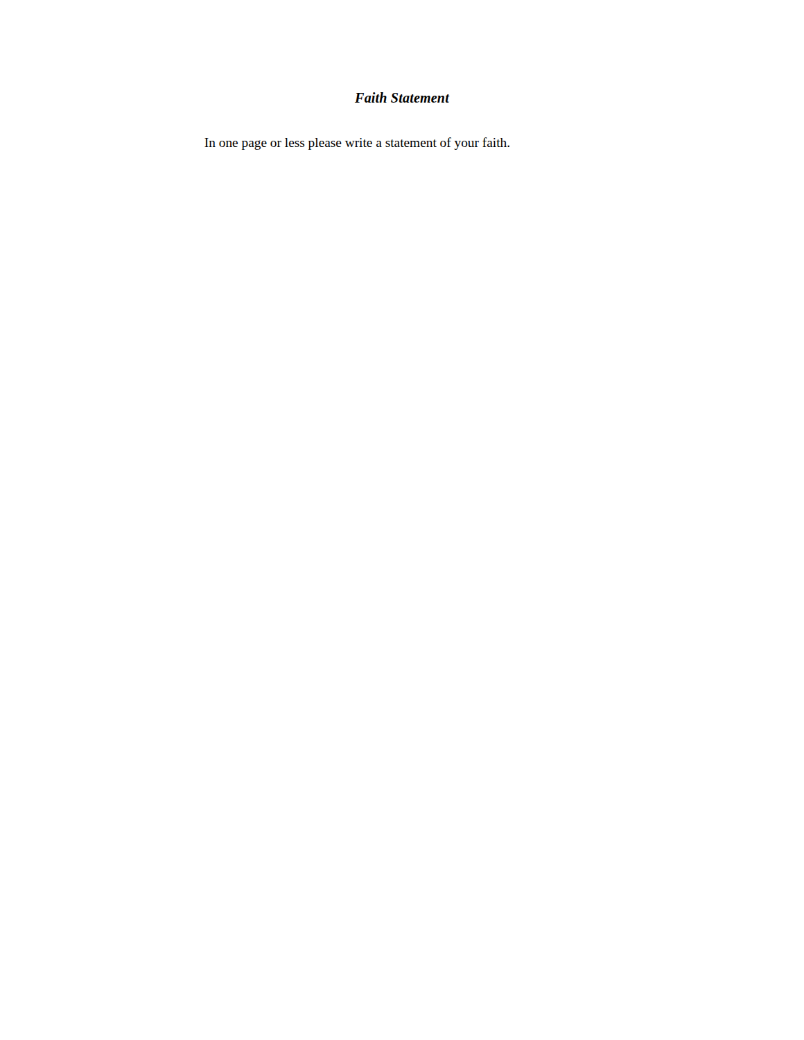Faith Statement
In one page or less please write a statement of your faith.